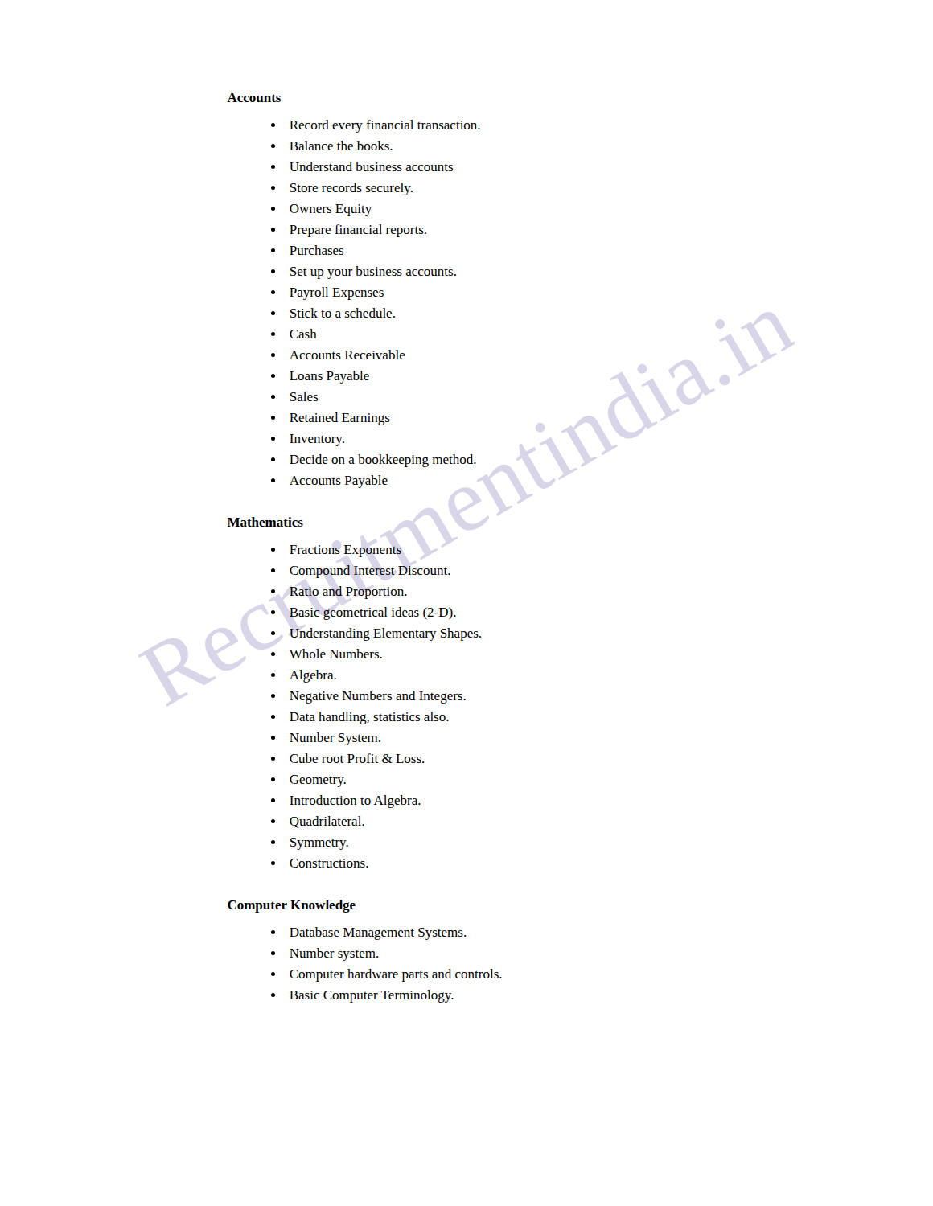Recruitmentindia.in
Accounts
Record every financial transaction.
Balance the books.
Understand business accounts
Store records securely.
Owners Equity
Prepare financial reports.
Purchases
Set up your business accounts.
Payroll Expenses
Stick to a schedule.
Cash
Accounts Receivable
Loans Payable
Sales
Retained Earnings
Inventory.
Decide on a bookkeeping method.
Accounts Payable
Mathematics
Fractions Exponents
Compound Interest Discount.
Ratio and Proportion.
Basic geometrical ideas (2-D).
Understanding Elementary Shapes.
Whole Numbers.
Algebra.
Negative Numbers and Integers.
Data handling, statistics also.
Number System.
Cube root Profit & Loss.
Geometry.
Introduction to Algebra.
Quadrilateral.
Symmetry.
Constructions.
Computer Knowledge
Database Management Systems.
Number system.
Computer hardware parts and controls.
Basic Computer Terminology.